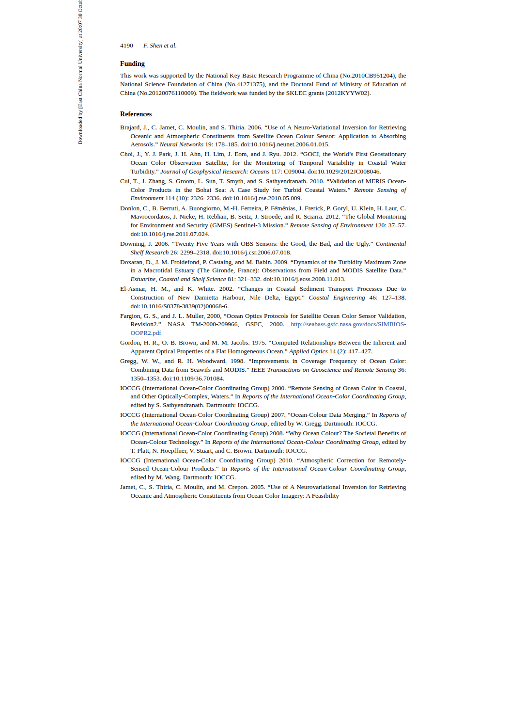Downloaded by [East China Normal University] at 20:07 30 October 2014
4190 F. Shen et al.
Funding
This work was supported by the National Key Basic Research Programme of China (No.2010CB951204), the National Science Foundation of China (No.41271375), and the Doctoral Fund of Ministry of Education of China (No.20120076110009). The fieldwork was funded by the SKLEC grants (2012KYYW02).
References
Brajard, J., C. Jamet, C. Moulin, and S. Thiria. 2006. “Use of A Neuro-Variational Inversion for Retrieving Oceanic and Atmospheric Constituents from Satellite Ocean Colour Sensor: Application to Absorbing Aerosols.” Neural Networks 19: 178–185. doi:10.1016/j.neunet.2006.01.015.
Choi, J., Y. J. Park, J. H. Ahn, H. Lim, J. Eom, and J. Ryu. 2012. “GOCI, the World’s First Geostationary Ocean Color Observation Satellite, for the Monitoring of Temporal Variability in Coastal Water Turbidity.” Journal of Geophysical Research: Oceans 117: C09004. doi:10.1029/2012JC008046.
Cui, T., J. Zhang, S. Groom, L. Sun, T. Smyth, and S. Sathyendranath. 2010. “Validation of MERIS Ocean-Color Products in the Bohai Sea: A Case Study for Turbid Coastal Waters.” Remote Sensing of Environment 114 (10): 2326–2336. doi:10.1016/j.rse.2010.05.009.
Donlon, C., B. Berruti, A. Buongiorno, M.-H. Ferreira, P. Féménias, J. Frerick, P. Goryl, U. Klein, H. Laur, C. Mavrocordatos, J. Nieke, H. Rebhan, B. Seitz, J. Stroede, and R. Sciarra. 2012. “The Global Monitoring for Environment and Security (GMES) Sentinel-3 Mission.” Remote Sensing of Environment 120: 37–57. doi:10.1016/j.rse.2011.07.024.
Downing, J. 2006. “Twenty-Five Years with OBS Sensors: the Good, the Bad, and the Ugly.” Continental Shelf Research 26: 2299–2318. doi:10.1016/j.csr.2006.07.018.
Doxaran, D., J. M. Froidefond, P. Castaing, and M. Babin. 2009. “Dynamics of the Turbidity Maximum Zone in a Macrotidal Estuary (The Gironde, France): Observations from Field and MODIS Satellite Data.” Estuarine, Coastal and Shelf Science 81: 321–332. doi:10.1016/j.ecss.2008.11.013.
El-Asmar, H. M., and K. White. 2002. “Changes in Coastal Sediment Transport Processes Due to Construction of New Damietta Harbour, Nile Delta, Egypt.” Coastal Engineering 46: 127–138. doi:10.1016/S0378-3839(02)00068-6.
Fargion, G. S., and J. L. Muller, 2000, “Ocean Optics Protocols for Satellite Ocean Color Sensor Validation, Revision2.” NASA TM-2000-209966, GSFC, 2000. http://seabass.gsfc.nasa.gov/docs/SIMBIOS-OOPR2.pdf
Gordon, H. R., O. B. Brown, and M. M. Jacobs. 1975. “Computed Relationships Between the Inherent and Apparent Optical Properties of a Flat Homogeneous Ocean.” Applied Optics 14 (2): 417–427.
Gregg, W. W., and R. H. Woodward. 1998. “Improvements in Coverage Frequency of Ocean Color: Combining Data from Seawifs and MODIS.” IEEE Transactions on Geoscience and Remote Sensing 36: 1350–1353. doi:10.1109/36.701084.
IOCCG (International Ocean-Color Coordinating Group) 2000. “Remote Sensing of Ocean Color in Coastal, and Other Optically-Complex, Waters.” In Reports of the International Ocean-Color Coordinating Group, edited by S. Sathyendranath. Dartmouth: IOCCG.
IOCCG (International Ocean-Color Coordinating Group) 2007. “Ocean-Colour Data Merging.” In Reports of the International Ocean-Colour Coordinating Group, edited by W. Gregg. Dartmouth: IOCCG.
IOCCG (International Ocean-Color Coordinating Group) 2008. “Why Ocean Colour? The Societal Benefits of Ocean-Colour Technology.” In Reports of the International Ocean-Colour Coordinating Group, edited by T. Platt, N. Hoepffner, V. Stuart, and C. Brown. Dartmouth: IOCCG.
IOCCG (International Ocean-Color Coordinating Group) 2010. “Atmospheric Correction for Remotely-Sensed Ocean-Colour Products.” In Reports of the International Ocean-Colour Coordinating Group, edited by M. Wang. Dartmouth: IOCCG.
Jamet, C., S. Thiria, C. Moulin, and M. Crepon. 2005. “Use of A Neurovariational Inversion for Retrieving Oceanic and Atmospheric Constituents from Ocean Color Imagery: A Feasibility